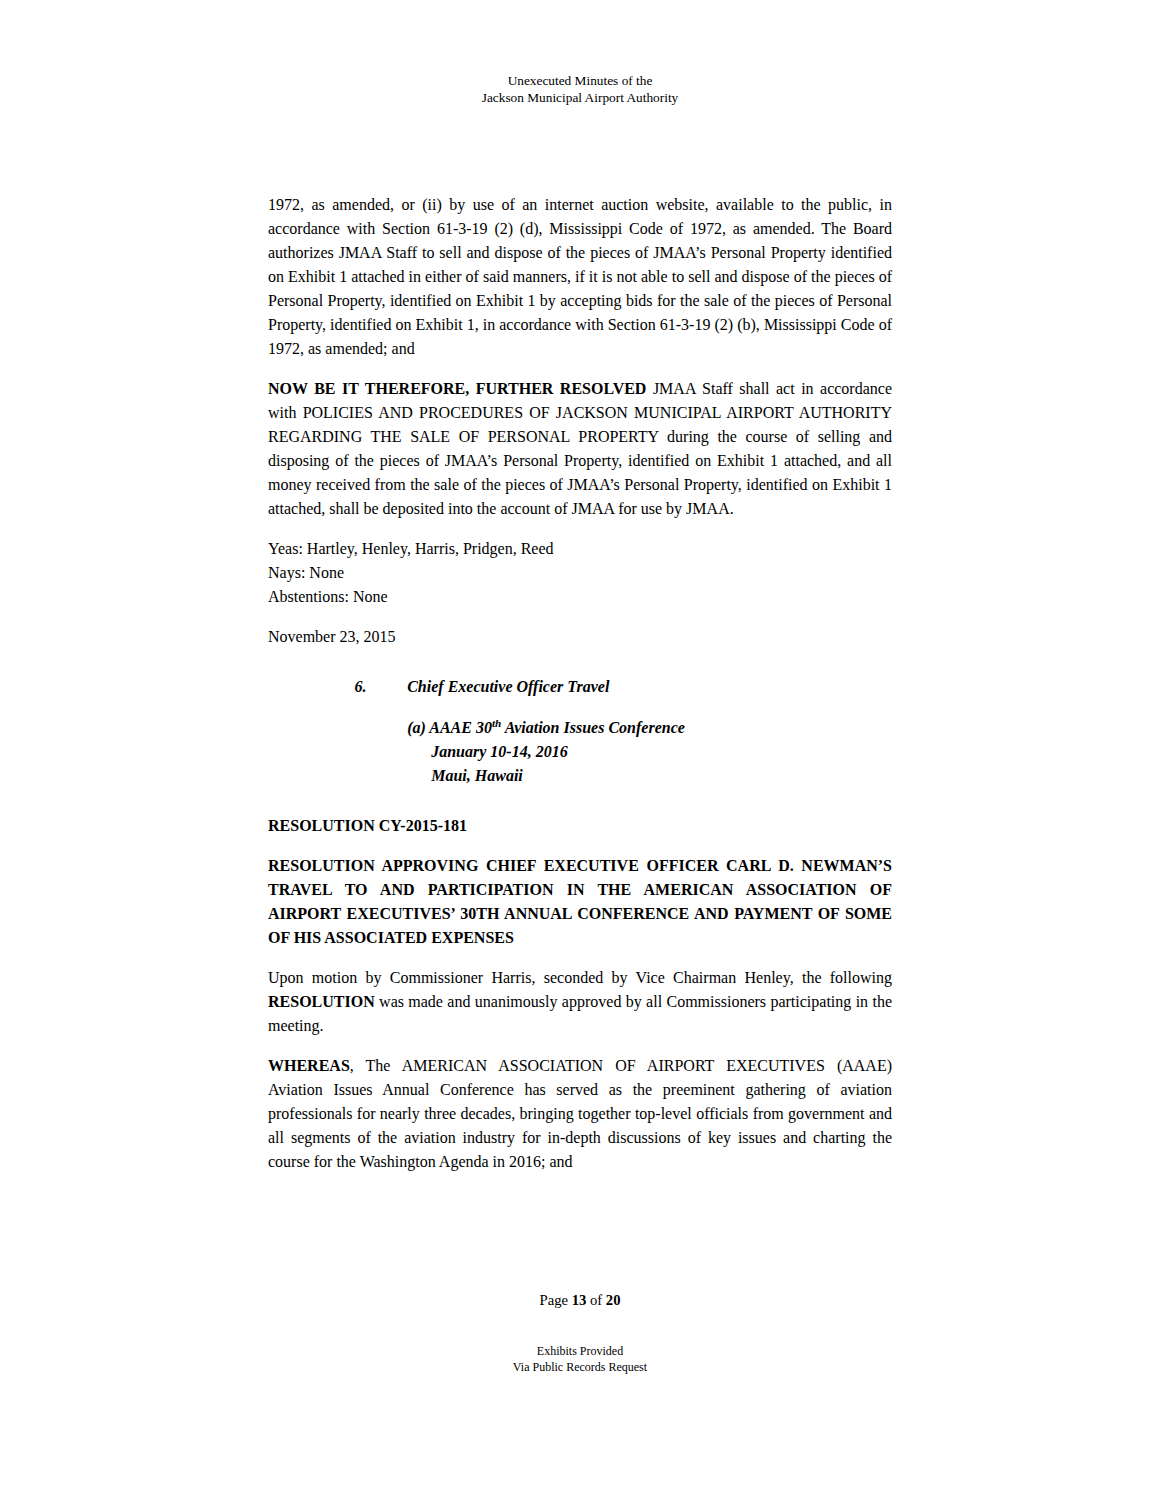Unexecuted Minutes of the
Jackson Municipal Airport Authority
1972, as amended, or (ii) by use of an internet auction website, available to the public, in accordance with Section 61-3-19 (2) (d), Mississippi Code of 1972, as amended. The Board authorizes JMAA Staff to sell and dispose of the pieces of JMAA’s Personal Property identified on Exhibit 1 attached in either of said manners, if it is not able to sell and dispose of the pieces of Personal Property, identified on Exhibit 1 by accepting bids for the sale of the pieces of Personal Property, identified on Exhibit 1, in accordance with Section 61-3-19 (2) (b), Mississippi Code of 1972, as amended; and
NOW BE IT THEREFORE, FURTHER RESOLVED JMAA Staff shall act in accordance with POLICIES AND PROCEDURES OF JACKSON MUNICIPAL AIRPORT AUTHORITY REGARDING THE SALE OF PERSONAL PROPERTY during the course of selling and disposing of the pieces of JMAA’s Personal Property, identified on Exhibit 1 attached, and all money received from the sale of the pieces of JMAA’s Personal Property, identified on Exhibit 1 attached, shall be deposited into the account of JMAA for use by JMAA.
Yeas: Hartley, Henley, Harris, Pridgen, Reed
Nays: None
Abstentions: None
November 23, 2015
6. Chief Executive Officer Travel
(a) AAAE 30th Aviation Issues Conference January 10-14, 2016 Maui, Hawaii
RESOLUTION CY-2015-181
RESOLUTION APPROVING CHIEF EXECUTIVE OFFICER CARL D. NEWMAN’S TRAVEL TO AND PARTICIPATION IN THE AMERICAN ASSOCIATION OF AIRPORT EXECUTIVES’ 30TH ANNUAL CONFERENCE AND PAYMENT OF SOME OF HIS ASSOCIATED EXPENSES
Upon motion by Commissioner Harris, seconded by Vice Chairman Henley, the following RESOLUTION was made and unanimously approved by all Commissioners participating in the meeting.
WHEREAS, The AMERICAN ASSOCIATION OF AIRPORT EXECUTIVES (AAAE) Aviation Issues Annual Conference has served as the preeminent gathering of aviation professionals for nearly three decades, bringing together top-level officials from government and all segments of the aviation industry for in-depth discussions of key issues and charting the course for the Washington Agenda in 2016; and
Page 13 of 20
Exhibits Provided
Via Public Records Request